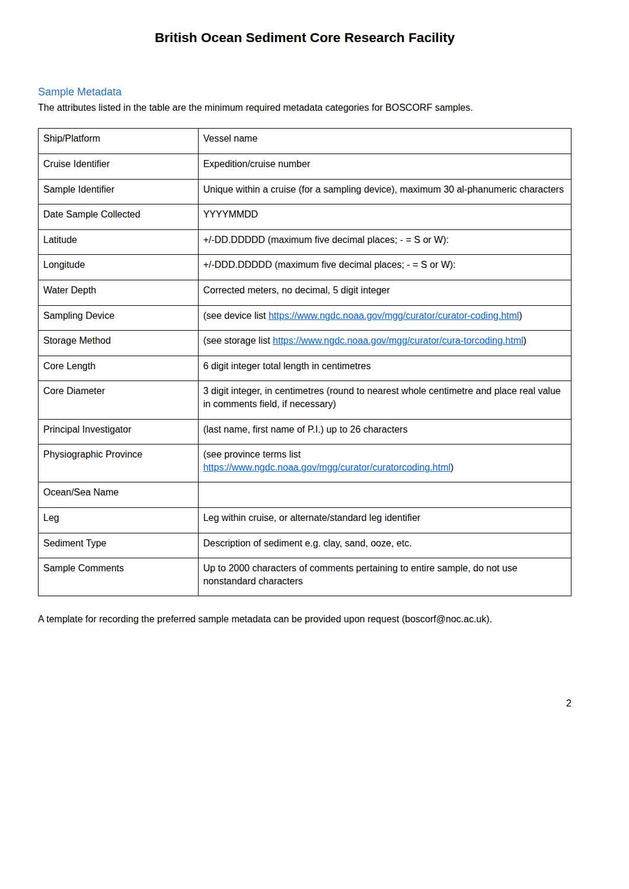British Ocean Sediment Core Research Facility
Sample Metadata
The attributes listed in the table are the minimum required metadata categories for BOSCORF samples.
| Ship/Platform | Vessel name |
| Cruise Identifier | Expedition/cruise number |
| Sample Identifier | Unique within a cruise (for a sampling device), maximum 30 al-phanumeric characters |
| Date Sample Collected | YYYYMMDD |
| Latitude | +/-DD.DDDDD (maximum five decimal places; - = S or W): |
| Longitude | +/-DDD.DDDDD (maximum five decimal places; - = S or W): |
| Water Depth | Corrected meters, no decimal, 5 digit integer |
| Sampling Device | (see device list https://www.ngdc.noaa.gov/mgg/curator/curator-coding.html ) |
| Storage Method | (see storage list https://www.ngdc.noaa.gov/mgg/curator/cura-torcoding.html ) |
| Core Length | 6 digit integer total length in centimetres |
| Core Diameter | 3 digit integer, in centimetres (round to nearest whole centimetre and place real value in comments field, if necessary) |
| Principal Investigator | (last name, first name of P.I.) up to 26 characters |
| Physiographic Province | (see province terms list https://www.ngdc.noaa.gov/mgg/curator/curatorcoding.html ) |
| Ocean/Sea Name | |
| Leg | Leg within cruise, or alternate/standard leg identifier |
| Sediment Type | Description of sediment e.g. clay, sand, ooze, etc. |
| Sample Comments | Up to 2000 characters of comments pertaining to entire sample, do not use nonstandard characters |
A template for recording the preferred sample metadata can be provided upon request (boscorf@noc.ac.uk).
2